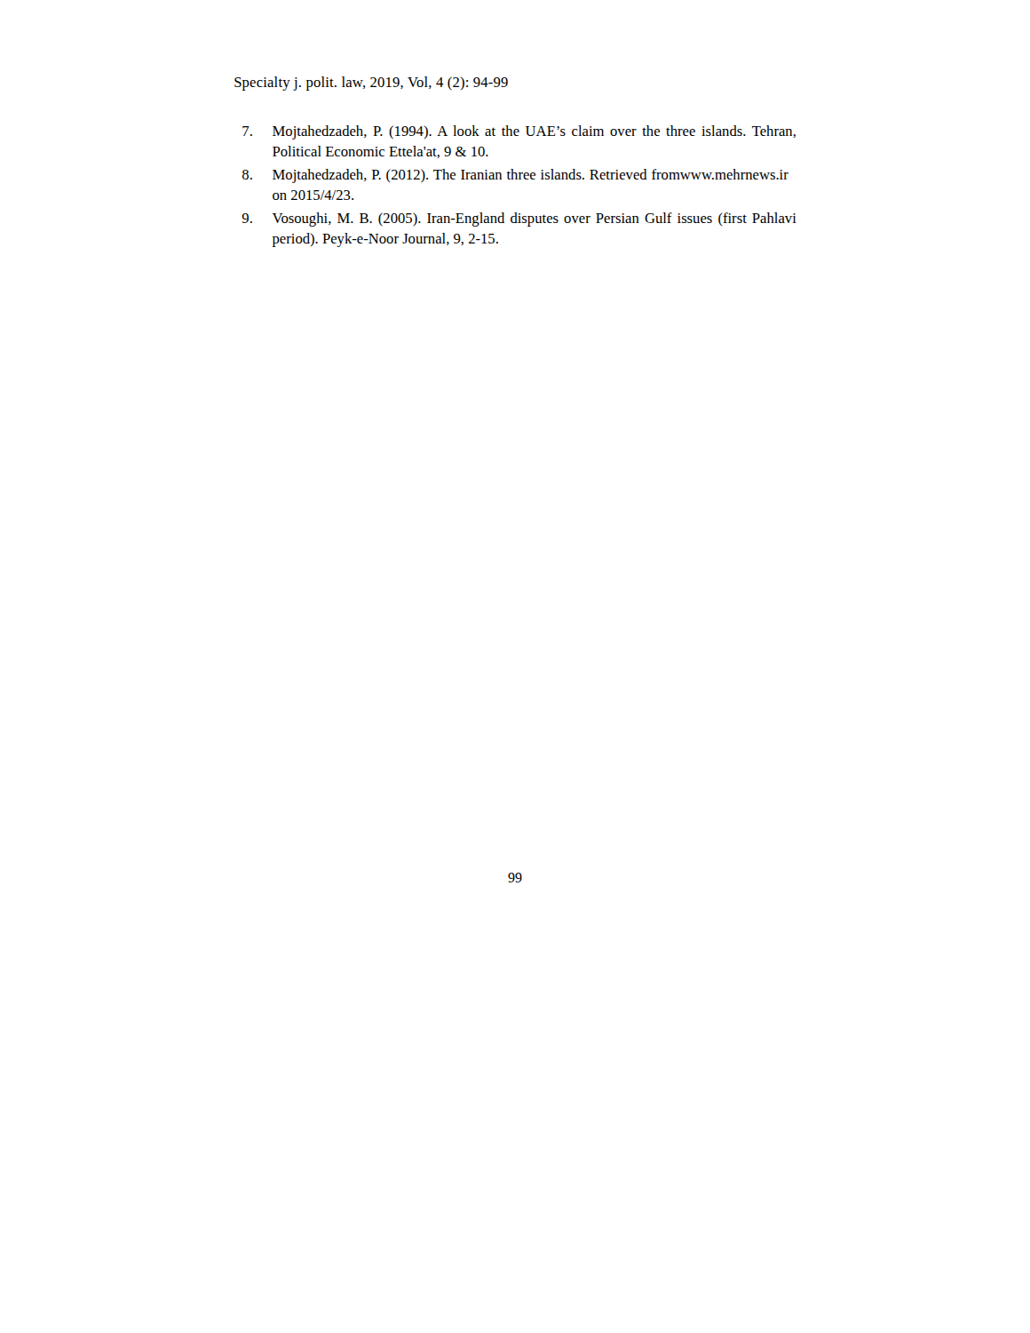Specialty j. polit. law, 2019, Vol, 4 (2): 94-99
7. Mojtahedzadeh, P. (1994). A look at the UAE’s claim over the three islands. Tehran, Political Economic Ettela'at, 9 & 10.
8. Mojtahedzadeh, P. (2012). The Iranian three islands. Retrieved fromwww.mehrnews.ir on 2015/4/23.
9. Vosoughi, M. B. (2005). Iran-England disputes over Persian Gulf issues (first Pahlavi period). Peyk-e-Noor Journal, 9, 2-15.
99